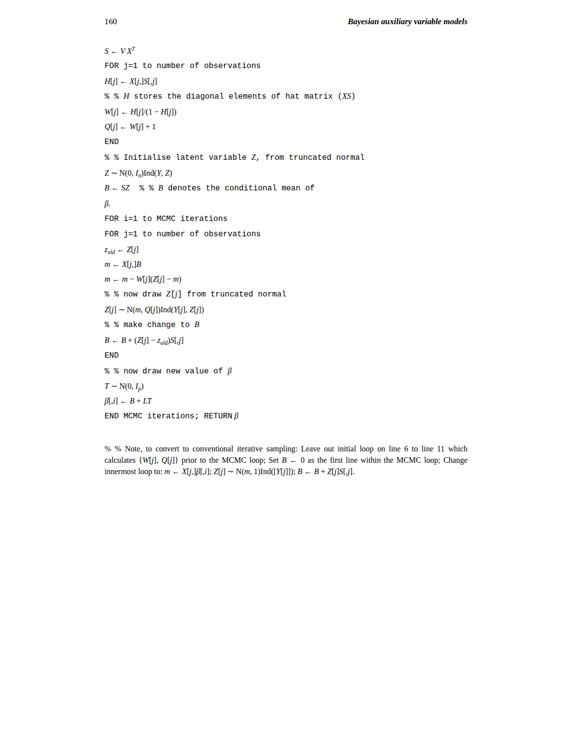160 Bayesian auxiliary variable models
S ← V XT
FOR j=1 to number of observations
H[j] ← X[j,]S[,j]
% % H stores the diagonal elements of hat matrix (XS)
W[j] ← H[j]/(1 − H[j])
Q[j] ← W[j] + 1
END
% % Initialise latent variable Z, from truncated normal
Z ∼ N(0, In)Ind(Y, Z)
B ← SZ % % B denotes the conditional mean of
β.
FOR i=1 to MCMC iterations
FOR j=1 to number of observations
zold ← Z[j]
m ← X[j,]B
m ← m − W[j](Z[j] − m)
% % now draw Z[j] from truncated normal
Z[j] ∼ N(m, Q[j])Ind(Y[j], Z[j])
% % make change to B
B ← B + (Z[j] − zold)S[,j]
END
% % now draw new value of β
T ∼ N(0, Ip)
β[,i] ← B + LT
END MCMC iterations; RETURN β
% % Note, to convert to conventional iterative sampling: Leave out initial loop on line 6 to line 11 which calculates {W[j], Q[j]} prior to the MCMC loop; Set B ← 0 as the first line within the MCMC loop; Change innermost loop to: m ← X[j,]β[,i]; Z[j] ∼ N(m, 1)Ind([Y[j]]); B ← B + Z[j]S[,j].